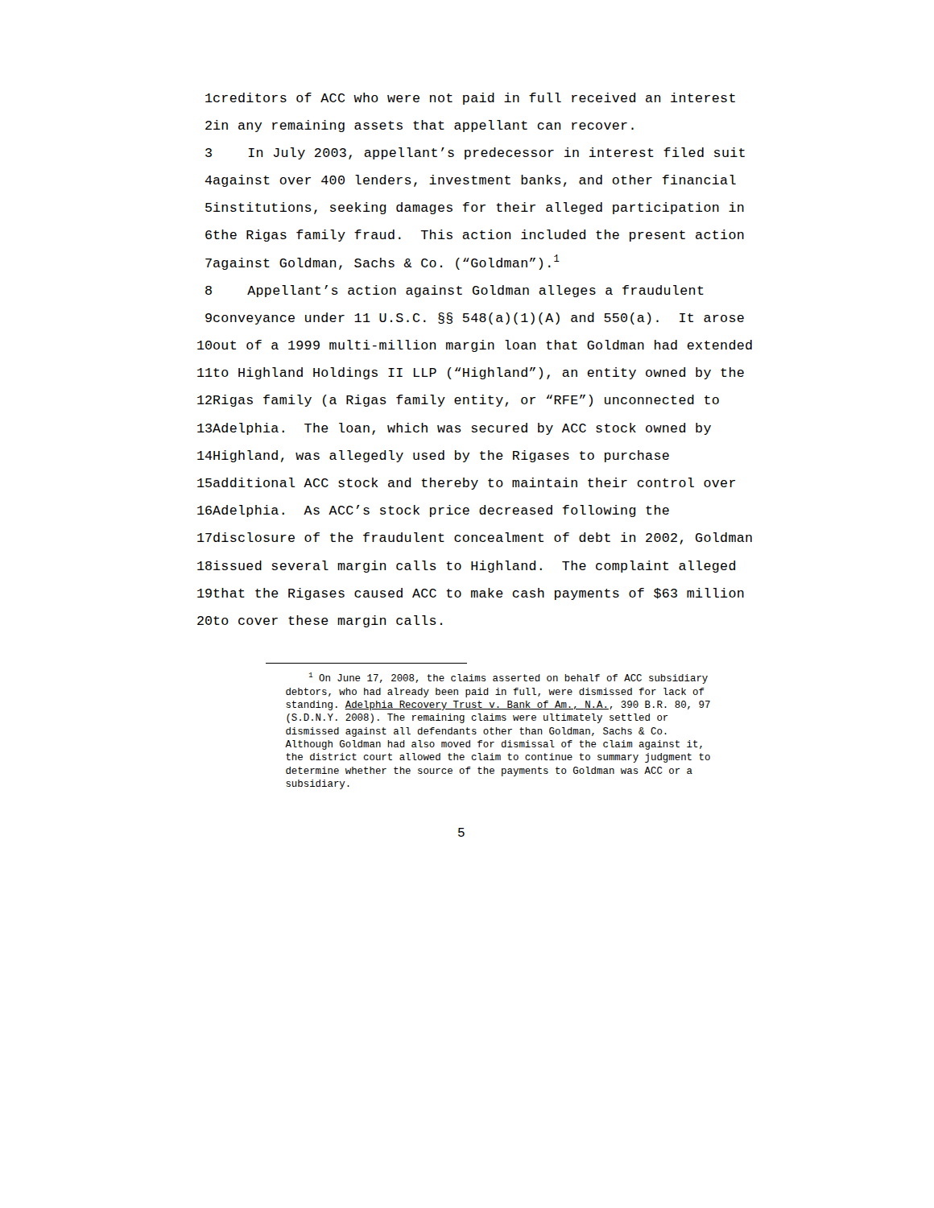| 1 | creditors of ACC who were not paid in full received an interest |
| 2 | in any remaining assets that appellant can recover. |
| 3 | In July 2003, appellant’s predecessor in interest filed suit |
| 4 | against over 400 lenders, investment banks, and other financial |
| 5 | institutions, seeking damages for their alleged participation in |
| 6 | the Rigas family fraud. This action included the present action |
| 7 | against Goldman, Sachs & Co. (“Goldman”). 1 |
| 8 | Appellant’s action against Goldman alleges a fraudulent |
| 9 | conveyance under 11 U.S.C. §§ 548(a)(1)(A) and 550(a). It arose |
| 10 | out of a 1999 multi-million margin loan that Goldman had extended |
| 11 | to Highland Holdings II LLP (“Highland”), an entity owned by the |
| 12 | Rigas family (a Rigas family entity, or “RFE”) unconnected to |
| 13 | Adelphia. The loan, which was secured by ACC stock owned by |
| 14 | Highland, was allegedly used by the Rigases to purchase |
| 15 | additional ACC stock and thereby to maintain their control over |
| 16 | Adelphia. As ACC’s stock price decreased following the |
| 17 | disclosure of the fraudulent concealment of debt in 2002, Goldman |
| 18 | issued several margin calls to Highland. The complaint alleged |
| 19 | that the Rigases caused ACC to make cash payments of $63 million |
| 20 | to cover these margin calls. |
1 On June 17, 2008, the claims asserted on behalf of ACC subsidiary debtors, who had already been paid in full, were dismissed for lack of standing. Adelphia Recovery Trust v. Bank of Am., N.A., 390 B.R. 80, 97 (S.D.N.Y. 2008). The remaining claims were ultimately settled or dismissed against all defendants other than Goldman, Sachs & Co. Although Goldman had also moved for dismissal of the claim against it, the district court allowed the claim to continue to summary judgment to determine whether the source of the payments to Goldman was ACC or a subsidiary.
5